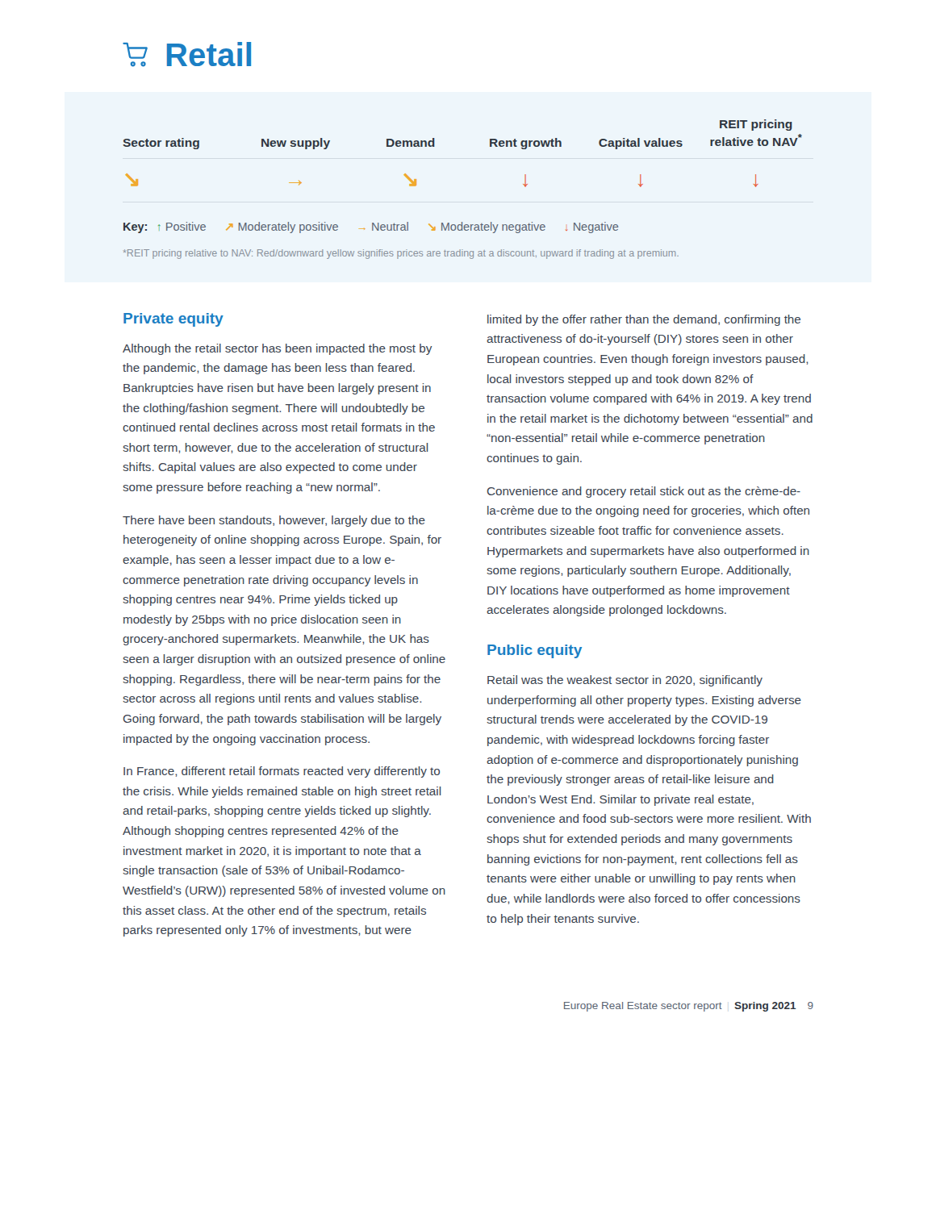Retail
| Sector rating | New supply | Demand | Rent growth | Capital values | REIT pricing relative to NAV * |
| --- | --- | --- | --- | --- | --- |
| ↘ | → | ↘ | ↓ | ↓ | ↓ |
Key: ↑Positive ↗Moderately positive →Neutral ↘Moderately negative ↓Negative
*REIT pricing relative to NAV: Red/downward yellow signifies prices are trading at a discount, upward if trading at a premium.
Private equity
Although the retail sector has been impacted the most by the pandemic, the damage has been less than feared. Bankruptcies have risen but have been largely present in the clothing/fashion segment. There will undoubtedly be continued rental declines across most retail formats in the short term, however, due to the acceleration of structural shifts. Capital values are also expected to come under some pressure before reaching a “new normal”.
There have been standouts, however, largely due to the heterogeneity of online shopping across Europe. Spain, for example, has seen a lesser impact due to a low e-commerce penetration rate driving occupancy levels in shopping centres near 94%. Prime yields ticked up modestly by 25bps with no price dislocation seen in grocery-anchored supermarkets. Meanwhile, the UK has seen a larger disruption with an outsized presence of online shopping. Regardless, there will be near-term pains for the sector across all regions until rents and values stablise. Going forward, the path towards stabilisation will be largely impacted by the ongoing vaccination process.
In France, different retail formats reacted very differently to the crisis. While yields remained stable on high street retail and retail-parks, shopping centre yields ticked up slightly. Although shopping centres represented 42% of the investment market in 2020, it is important to note that a single transaction (sale of 53% of Unibail-Rodamco-Westfield’s (URW)) represented 58% of invested volume on this asset class. At the other end of the spectrum, retails parks represented only 17% of investments, but were limited by the offer rather than the demand, confirming the attractiveness of do-it-yourself (DIY) stores seen in other European countries. Even though foreign investors paused, local investors stepped up and took down 82% of transaction volume compared with 64% in 2019. A key trend in the retail market is the dichotomy between “essential” and “non-essential” retail while e-commerce penetration continues to gain.
Convenience and grocery retail stick out as the crème-de-la-crème due to the ongoing need for groceries, which often contributes sizeable foot traffic for convenience assets. Hypermarkets and supermarkets have also outperformed in some regions, particularly southern Europe. Additionally, DIY locations have outperformed as home improvement accelerates alongside prolonged lockdowns.
Public equity
Retail was the weakest sector in 2020, significantly underperforming all other property types. Existing adverse structural trends were accelerated by the COVID-19 pandemic, with widespread lockdowns forcing faster adoption of e-commerce and disproportionately punishing the previously stronger areas of retail-like leisure and London’s West End. Similar to private real estate, convenience and food sub-sectors were more resilient. With shops shut for extended periods and many governments banning evictions for non-payment, rent collections fell as tenants were either unable or unwilling to pay rents when due, while landlords were also forced to offer concessions to help their tenants survive.
Europe Real Estate sector report|Spring 20219